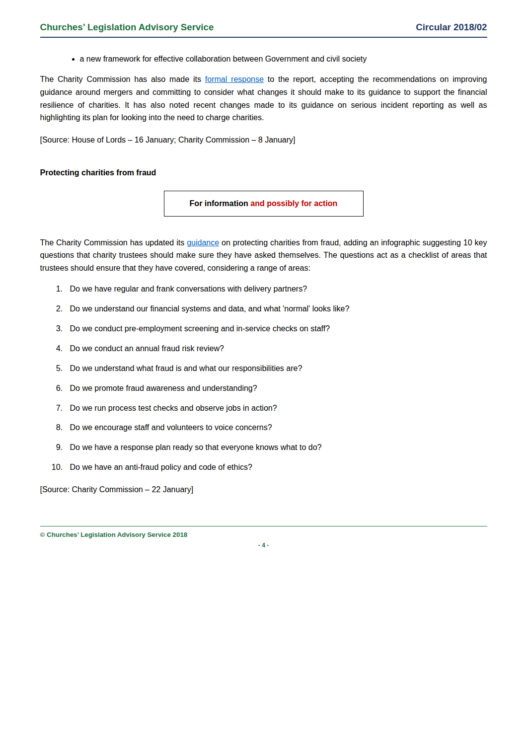Churches’ Legislation Advisory Service Circular 2018/02
a new framework for effective collaboration between Government and civil society
The Charity Commission has also made its formal response to the report, accepting the recommendations on improving guidance around mergers and committing to consider what changes it should make to its guidance to support the financial resilience of charities. It has also noted recent changes made to its guidance on serious incident reporting as well as highlighting its plan for looking into the need to charge charities.
[Source: House of Lords – 16 January; Charity Commission – 8 January]
Protecting charities from fraud
For information and possibly for action
The Charity Commission has updated its guidance on protecting charities from fraud, adding an infographic suggesting 10 key questions that charity trustees should make sure they have asked themselves. The questions act as a checklist of areas that trustees should ensure that they have covered, considering a range of areas:
Do we have regular and frank conversations with delivery partners?
Do we understand our financial systems and data, and what 'normal' looks like?
Do we conduct pre-employment screening and in-service checks on staff?
Do we conduct an annual fraud risk review?
Do we understand what fraud is and what our responsibilities are?
Do we promote fraud awareness and understanding?
Do we run process test checks and observe jobs in action?
Do we encourage staff and volunteers to voice concerns?
Do we have a response plan ready so that everyone knows what to do?
Do we have an anti-fraud policy and code of ethics?
[Source: Charity Commission – 22 January]
© Churches’ Legislation Advisory Service 2018
- 4 -